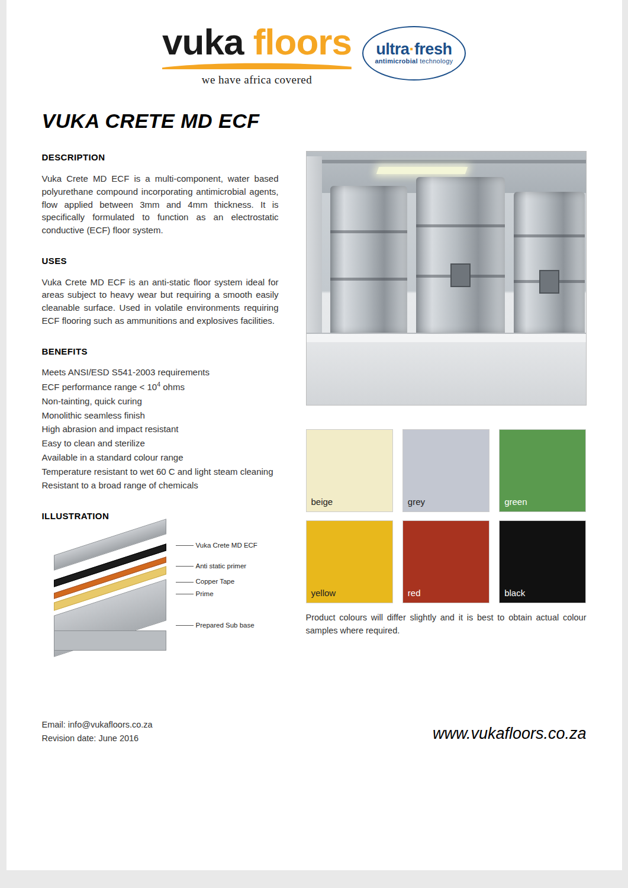vuka floors
we have africa covered
ultra·fresh
antimicrobial technology
VUKA CRETE MD ECF
Description
Vuka Crete MD ECF is a multi-component, water based polyurethane compound incorporating antimicrobial agents, flow applied between 3mm and 4mm thickness. It is specifically formulated to function as an electrostatic conductive (ECF) floor system.
Uses
Vuka Crete MD ECF is an anti-static floor system ideal for areas subject to heavy wear but requiring a smooth easily cleanable surface. Used in volatile environments requiring ECF flooring such as ammunitions and explosives facilities.
Benefits
Meets ANSI/ESD S541-2003 requirements
ECF performance range < 104 ohms
Non-tainting, quick curing
Monolithic seamless finish
High abrasion and impact resistant
Easy to clean and sterilize
Available in a standard colour range
Temperature resistant to wet 60 C and light steam cleaning
Resistant to a broad range of chemicals
Illustration
Vuka Crete MD ECF
Anti static primer
Copper Tape
Prime
Prepared Sub base
beige
grey
green
yellow
red
black
Product colours will differ slightly and it is best to obtain actual colour samples where required.
Email: info@vukafloors.co.za
Revision date: June 2016
www.vukafloors.co.za